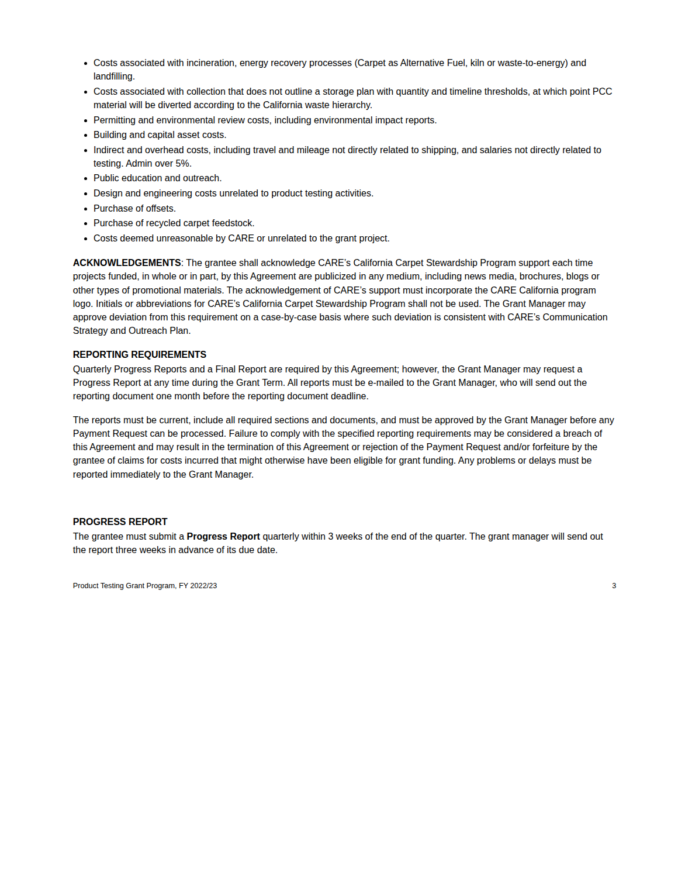Costs associated with incineration, energy recovery processes (Carpet as Alternative Fuel, kiln or waste-to-energy) and landfilling.
Costs associated with collection that does not outline a storage plan with quantity and timeline thresholds, at which point PCC material will be diverted according to the California waste hierarchy.
Permitting and environmental review costs, including environmental impact reports.
Building and capital asset costs.
Indirect and overhead costs, including travel and mileage not directly related to shipping, and salaries not directly related to testing. Admin over 5%.
Public education and outreach.
Design and engineering costs unrelated to product testing activities.
Purchase of offsets.
Purchase of recycled carpet feedstock.
Costs deemed unreasonable by CARE or unrelated to the grant project.
ACKNOWLEDGEMENTS: The grantee shall acknowledge CARE’s California Carpet Stewardship Program support each time projects funded, in whole or in part, by this Agreement are publicized in any medium, including news media, brochures, blogs or other types of promotional materials. The acknowledgement of CARE’s support must incorporate the CARE California program logo. Initials or abbreviations for CARE’s California Carpet Stewardship Program shall not be used. The Grant Manager may approve deviation from this requirement on a case-by-case basis where such deviation is consistent with CARE’s Communication Strategy and Outreach Plan.
REPORTING REQUIREMENTS
Quarterly Progress Reports and a Final Report are required by this Agreement; however, the Grant Manager may request a Progress Report at any time during the Grant Term. All reports must be e-mailed to the Grant Manager, who will send out the reporting document one month before the reporting document deadline.
The reports must be current, include all required sections and documents, and must be approved by the Grant Manager before any Payment Request can be processed. Failure to comply with the specified reporting requirements may be considered a breach of this Agreement and may result in the termination of this Agreement or rejection of the Payment Request and/or forfeiture by the grantee of claims for costs incurred that might otherwise have been eligible for grant funding. Any problems or delays must be reported immediately to the Grant Manager.
PROGRESS REPORT
The grantee must submit a Progress Report quarterly within 3 weeks of the end of the quarter. The grant manager will send out the report three weeks in advance of its due date.
Product Testing Grant Program, FY 2022/23 3